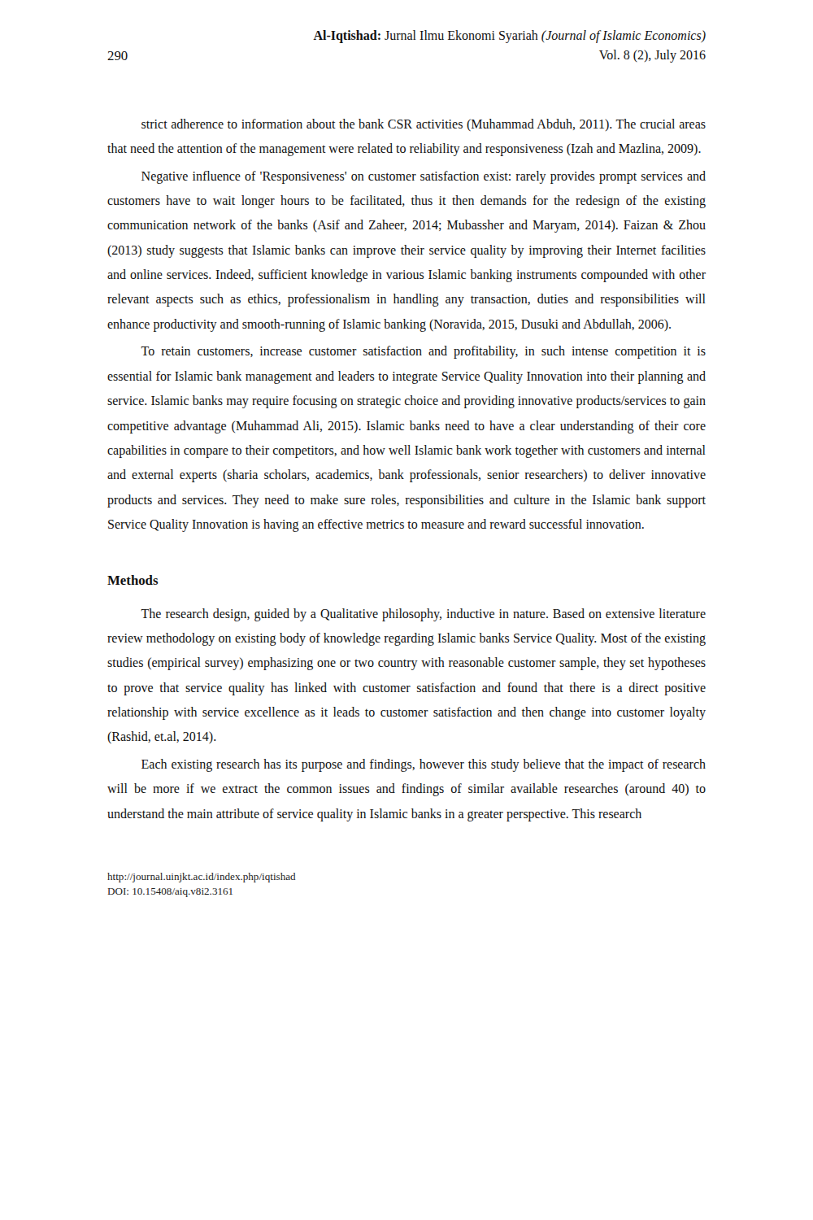290
Al-Iqtishad: Jurnal Ilmu Ekonomi Syariah (Journal of Islamic Economics) Vol. 8 (2), July 2016
strict adherence to information about the bank CSR activities (Muhammad Abduh, 2011). The crucial areas that need the attention of the management were related to reliability and responsiveness (Izah and Mazlina, 2009).
Negative influence of 'Responsiveness' on customer satisfaction exist: rarely provides prompt services and customers have to wait longer hours to be facilitated, thus it then demands for the redesign of the existing communication network of the banks (Asif and Zaheer, 2014; Mubassher and Maryam, 2014). Faizan & Zhou (2013) study suggests that Islamic banks can improve their service quality by improving their Internet facilities and online services. Indeed, sufficient knowledge in various Islamic banking instruments compounded with other relevant aspects such as ethics, professionalism in handling any transaction, duties and responsibilities will enhance productivity and smooth-running of Islamic banking (Noravida, 2015, Dusuki and Abdullah, 2006).
To retain customers, increase customer satisfaction and profitability, in such intense competition it is essential for Islamic bank management and leaders to integrate Service Quality Innovation into their planning and service. Islamic banks may require focusing on strategic choice and providing innovative products/services to gain competitive advantage (Muhammad Ali, 2015). Islamic banks need to have a clear understanding of their core capabilities in compare to their competitors, and how well Islamic bank work together with customers and internal and external experts (sharia scholars, academics, bank professionals, senior researchers) to deliver innovative products and services. They need to make sure roles, responsibilities and culture in the Islamic bank support Service Quality Innovation is having an effective metrics to measure and reward successful innovation.
Methods
The research design, guided by a Qualitative philosophy, inductive in nature. Based on extensive literature review methodology on existing body of knowledge regarding Islamic banks Service Quality. Most of the existing studies (empirical survey) emphasizing one or two country with reasonable customer sample, they set hypotheses to prove that service quality has linked with customer satisfaction and found that there is a direct positive relationship with service excellence as it leads to customer satisfaction and then change into customer loyalty (Rashid, et.al, 2014).
Each existing research has its purpose and findings, however this study believe that the impact of research will be more if we extract the common issues and findings of similar available researches (around 40) to understand the main attribute of service quality in Islamic banks in a greater perspective. This research
http://journal.uinjkt.ac.id/index.php/iqtishad
DOI: 10.15408/aiq.v8i2.3161